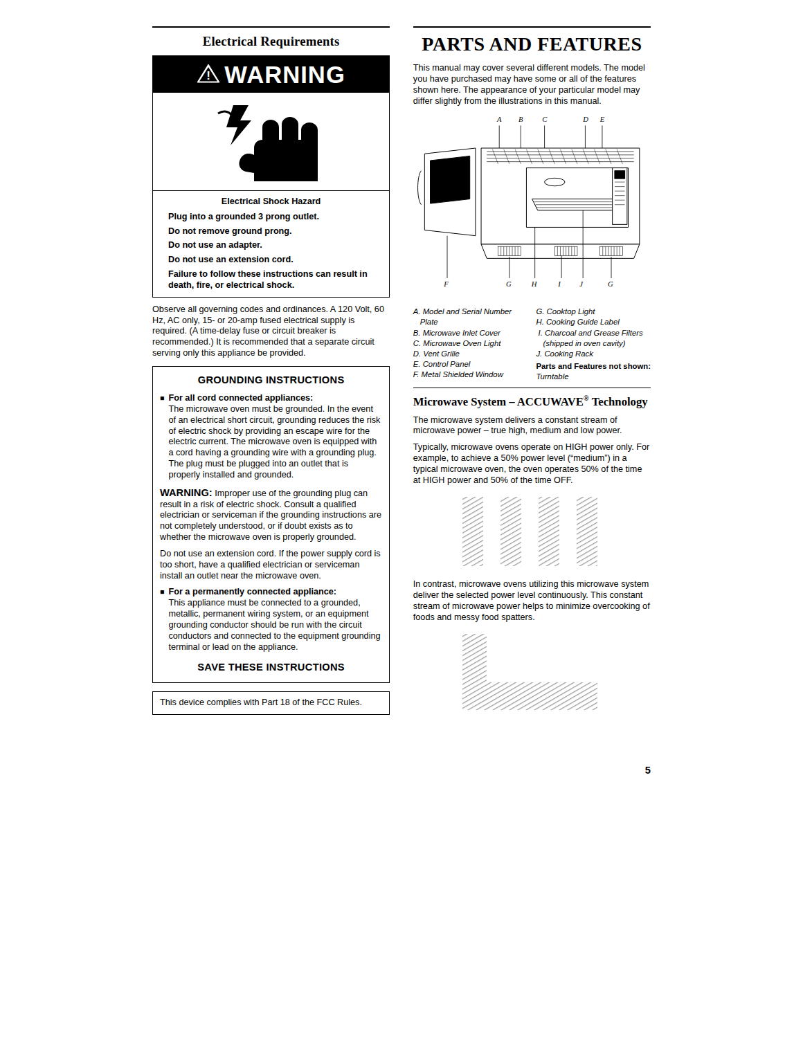Electrical Requirements
! WARNING
Electrical Shock Hazard
Plug into a grounded 3 prong outlet.
Do not remove ground prong.
Do not use an adapter.
Do not use an extension cord.
Failure to follow these instructions can result in death, fire, or electrical shock.
Observe all governing codes and ordinances. A 120 Volt, 60 Hz, AC only, 15- or 20-amp fused electrical supply is required. (A time-delay fuse or circuit breaker is recommended.) It is recommended that a separate circuit serving only this appliance be provided.
GROUNDING INSTRUCTIONS
■
For all cord connected appliances:
The microwave oven must be grounded. In the event of an electrical short circuit, grounding reduces the risk of electric shock by providing an escape wire for the electric current. The microwave oven is equipped with a cord having a grounding wire with a grounding plug. The plug must be plugged into an outlet that is properly installed and grounded.
WARNING: Improper use of the grounding plug can result in a risk of electric shock. Consult a qualified electrician or serviceman if the grounding instructions are not completely understood, or if doubt exists as to whether the microwave oven is properly grounded.
Do not use an extension cord. If the power supply cord is too short, have a qualified electrician or serviceman install an outlet near the microwave oven.
■
For a permanently connected appliance:
This appliance must be connected to a grounded, metallic, permanent wiring system, or an equipment grounding conductor should be run with the circuit conductors and connected to the equipment grounding terminal or lead on the appliance.
SAVE THESE INSTRUCTIONS
This device complies with Part 18 of the FCC Rules.
PARTS AND FEATURES
This manual may cover several different models. The model you have purchased may have some or all of the features shown here. The appearance of your particular model may differ slightly from the illustrations in this manual.
A B C D E F G H I J G
A. Model and Serial Number
Plate
B. Microwave Inlet Cover
C. Microwave Oven Light
D. Vent Grille
E. Control Panel
F. Metal Shielded Window
G. Cooktop Light
H. Cooking Guide Label
I. Charcoal and Grease Filters
(shipped in oven cavity)
J. Cooking Rack
Parts and Features not shown:
Turntable
Microwave System – ACCUWAVE® Technology
The microwave system delivers a constant stream of microwave power – true high, medium and low power.
Typically, microwave ovens operate on HIGH power only. For example, to achieve a 50% power level (“medium”) in a typical microwave oven, the oven operates 50% of the time at HIGH power and 50% of the time OFF.
In contrast, microwave ovens utilizing this microwave system deliver the selected power level continuously. This constant stream of microwave power helps to minimize overcooking of foods and messy food spatters.
5